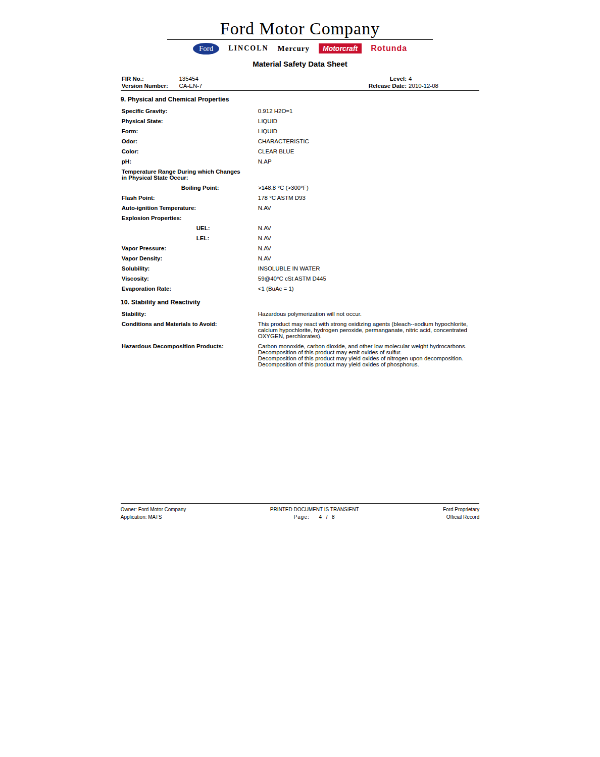Ford Motor Company
Ford LINCOLN Mercury Motorcraft Rotunda
Material Safety Data Sheet
| FIR No.: | 135454 | Level: | 4 |
| Version Number: | CA-EN-7 | Release Date: | 2010-12-08 |
9. Physical and Chemical Properties
| Specific Gravity: | 0.912 H2O=1 |
| Physical State: | LIQUID |
| Form: | LIQUID |
| Odor: | CHARACTERISTIC |
| Color: | CLEAR BLUE |
| pH: | N.AP |
| Temperature Range During which Changes in Physical State Occur: | |
| Boiling Point: | >148.8 °C (>300°F) |
| Flash Point: | 178 °C ASTM D93 |
| Auto-ignition Temperature: | N.AV |
| Explosion Properties: | |
| UEL: | N.AV |
| LEL: | N.AV |
| Vapor Pressure: | N.AV |
| Vapor Density: | N.AV |
| Solubility: | INSOLUBLE IN WATER |
| Viscosity: | 59@40°C cSt ASTM D445 |
| Evaporation Rate: | <1 (BuAc = 1) |
10. Stability and Reactivity
| Stability: | Hazardous polymerization will not occur. |
| Conditions and Materials to Avoid: | This product may react with strong oxidizing agents (bleach--sodium hypochlorite, calcium hypochlorite, hydrogen peroxide, permanganate, nitric acid, concentrated OXYGEN, perchlorates). |
| Hazardous Decomposition Products: | Carbon monoxide, carbon dioxide, and other low molecular weight hydrocarbons. Decomposition of this product may emit oxides of sulfur. Decomposition of this product may yield oxides of nitrogen upon decomposition. Decomposition of this product may yield oxides of phosphorus. |
Owner: Ford Motor Company
Application: MATS
PRINTED DOCUMENT IS TRANSIENT
Page: 4 / 8
Ford Proprietary
Official Record